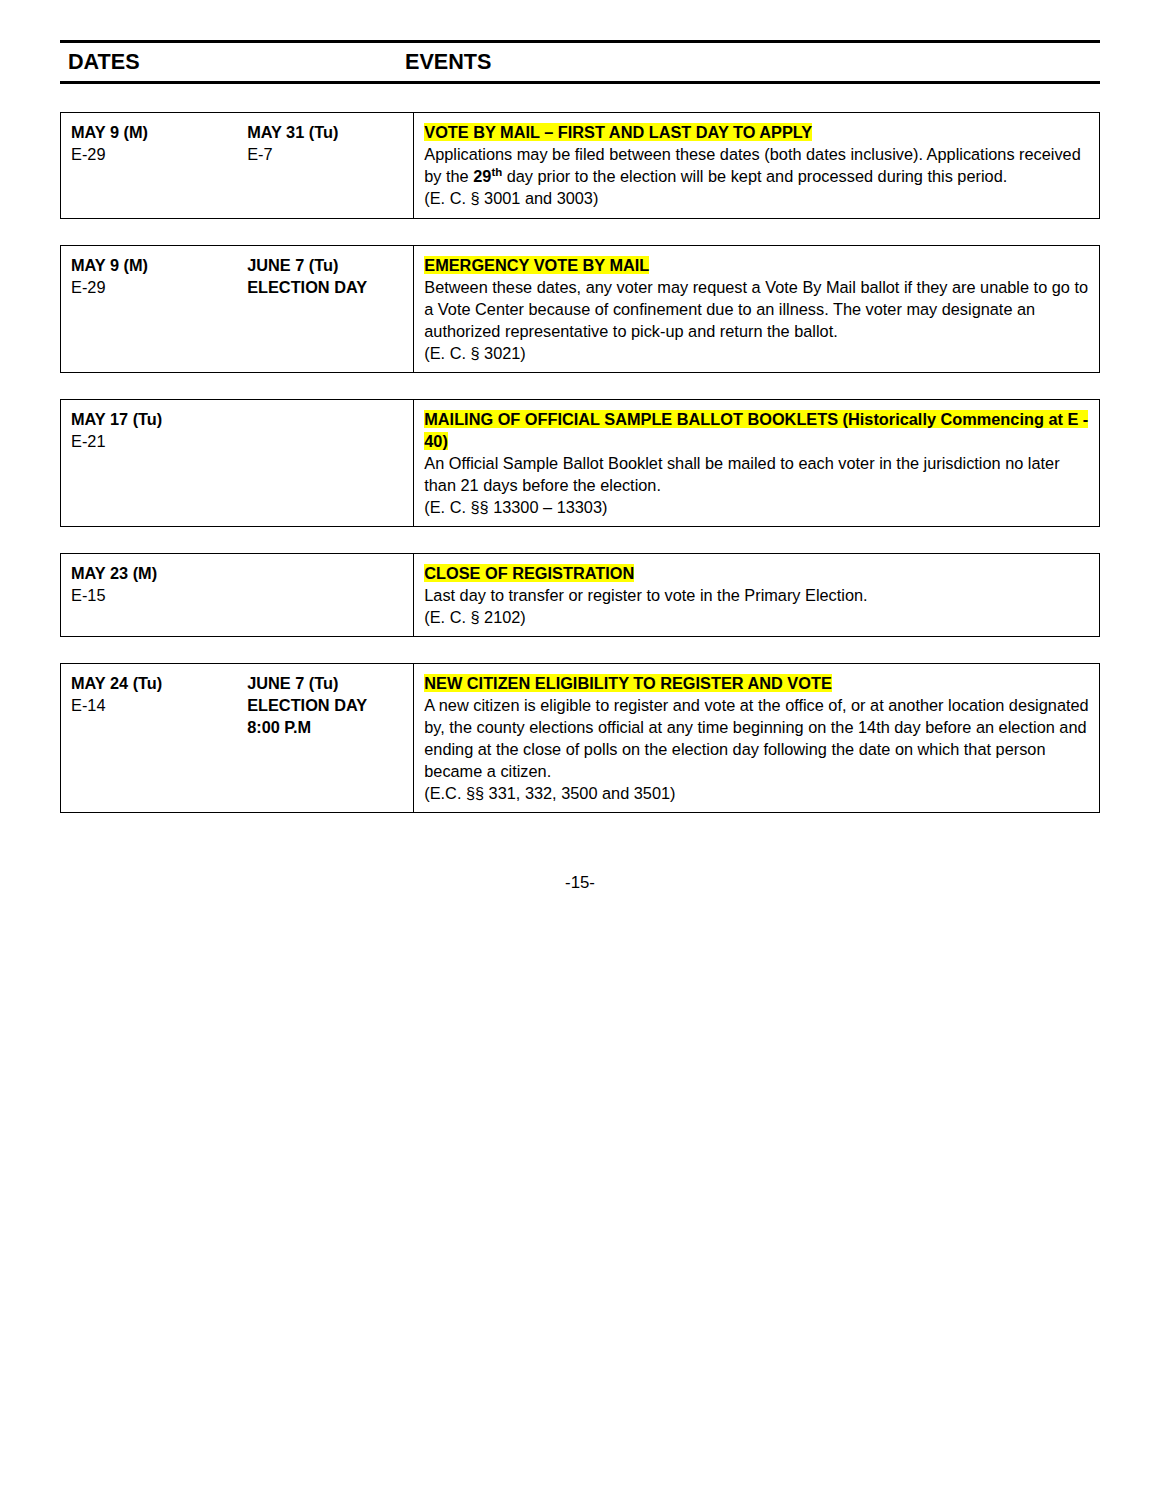DATES
EVENTS
| MAY 9 (M) E-29 | MAY 31 (Tu) E-7 | VOTE BY MAIL – FIRST AND LAST DAY TO APPLY Applications may be filed between these dates (both dates inclusive). Applications received by the 29 th day prior to the election will be kept and processed during this period. (E. C. § 3001 and 3003) |
| MAY 9 (M) E-29 | JUNE 7 (Tu) ELECTION DAY | EMERGENCY VOTE BY MAIL Between these dates, any voter may request a Vote By Mail ballot if they are unable to go to a Vote Center because of confinement due to an illness. The voter may designate an authorized representative to pick-up and return the ballot. (E. C. § 3021) |
| MAY 17 (Tu) E-21 | | MAILING OF OFFICIAL SAMPLE BALLOT BOOKLETS (Historically Commencing at E - 40) An Official Sample Ballot Booklet shall be mailed to each voter in the jurisdiction no later than 21 days before the election. (E. C. §§ 13300 – 13303) |
| MAY 23 (M) E-15 | | CLOSE OF REGISTRATION Last day to transfer or register to vote in the Primary Election. (E. C. § 2102) |
| MAY 24 (Tu) E-14 | JUNE 7 (Tu) ELECTION DAY 8:00 P.M | NEW CITIZEN ELIGIBILITY TO REGISTER AND VOTE A new citizen is eligible to register and vote at the office of, or at another location designated by, the county elections official at any time beginning on the 14th day before an election and ending at the close of polls on the election day following the date on which that person became a citizen. (E.C. §§ 331, 332, 3500 and 3501) |
-15-